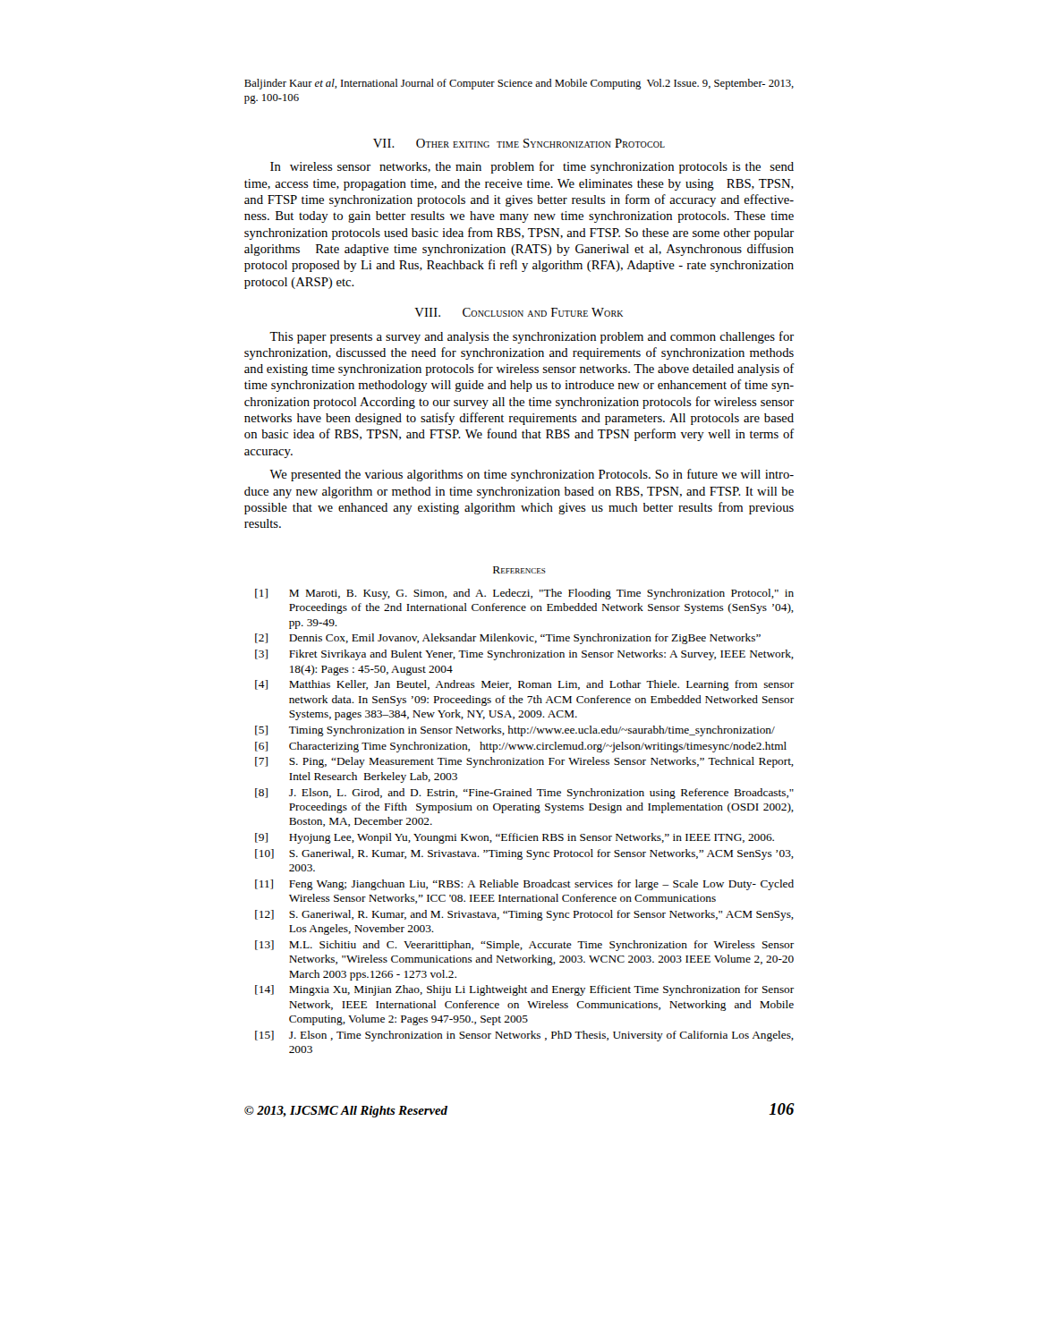Baljinder Kaur et al, International Journal of Computer Science and Mobile Computing Vol.2 Issue. 9, September- 2013, pg. 100-106
VII. Other exiting time Synchronization Protocol
In wireless sensor networks, the main problem for time synchronization protocols is the send time, access time, propagation time, and the receive time. We eliminates these by using RBS, TPSN, and FTSP time synchronization protocols and it gives better results in form of accuracy and effectiveness. But today to gain better results we have many new time synchronization protocols. These time synchronization protocols used basic idea from RBS, TPSN, and FTSP. So these are some other popular algorithms Rate adaptive time synchronization (RATS) by Ganeriwal et al, Asynchronous diffusion protocol proposed by Li and Rus, Reachback fi refl y algorithm (RFA), Adaptive - rate synchronization protocol (ARSP) etc.
VIII. Conclusion and Future Work
This paper presents a survey and analysis the synchronization problem and common challenges for synchronization, discussed the need for synchronization and requirements of synchronization methods and existing time synchronization protocols for wireless sensor networks. The above detailed analysis of time synchronization methodology will guide and help us to introduce new or enhancement of time synchronization protocol According to our survey all the time synchronization protocols for wireless sensor networks have been designed to satisfy different requirements and parameters. All protocols are based on basic idea of RBS, TPSN, and FTSP. We found that RBS and TPSN perform very well in terms of accuracy.
We presented the various algorithms on time synchronization Protocols. So in future we will introduce any new algorithm or method in time synchronization based on RBS, TPSN, and FTSP. It will be possible that we enhanced any existing algorithm which gives us much better results from previous results.
References
M Maroti, B. Kusy, G. Simon, and A. Ledeczi, "The Flooding Time Synchronization Protocol," in Proceedings of the 2nd International Conference on Embedded Network Sensor Systems (SenSys ’04), pp. 39-49.
Dennis Cox, Emil Jovanov, Aleksandar Milenkovic, “Time Synchronization for ZigBee Networks”
Fikret Sivrikaya and Bulent Yener, Time Synchronization in Sensor Networks: A Survey, IEEE Network, 18(4): Pages : 45-50, August 2004
Matthias Keller, Jan Beutel, Andreas Meier, Roman Lim, and Lothar Thiele. Learning from sensor network data. In SenSys ’09: Proceedings of the 7th ACM Conference on Embedded Networked Sensor Systems, pages 383–384, New York, NY, USA, 2009. ACM.
Timing Synchronization in Sensor Networks, http://www.ee.ucla.edu/~saurabh/time_synchronization/
Characterizing Time Synchronization, http://www.circlemud.org/~jelson/writings/timesync/node2.html
S. Ping, “Delay Measurement Time Synchronization For Wireless Sensor Networks,” Technical Report, Intel Research Berkeley Lab, 2003
J. Elson, L. Girod, and D. Estrin, “Fine-Grained Time Synchronization using Reference Broadcasts," Proceedings of the Fifth Symposium on Operating Systems Design and Implementation (OSDI 2002), Boston, MA, December 2002.
Hyojung Lee, Wonpil Yu, Youngmi Kwon, “Efficien RBS in Sensor Networks,” in IEEE ITNG, 2006.
S. Ganeriwal, R. Kumar, M. Srivastava. ”Timing Sync Protocol for Sensor Networks,” ACM SenSys ’03, 2003.
Feng Wang; Jiangchuan Liu, “RBS: A Reliable Broadcast services for large – Scale Low Duty- Cycled Wireless Sensor Networks,” ICC '08. IEEE International Conference on Communications
S. Ganeriwal, R. Kumar, and M. Srivastava, “Timing Sync Protocol for Sensor Networks," ACM SenSys, Los Angeles, November 2003.
M.L. Sichitiu and C. Veerarittiphan, “Simple, Accurate Time Synchronization for Wireless Sensor Networks, "Wireless Communications and Networking, 2003. WCNC 2003. 2003 IEEE Volume 2, 20-20 March 2003 pps.1266 - 1273 vol.2.
Mingxia Xu, Minjian Zhao, Shiju Li Lightweight and Energy Efficient Time Synchronization for Sensor Network, IEEE International Conference on Wireless Communications, Networking and Mobile Computing, Volume 2: Pages 947-950., Sept 2005
J. Elson , Time Synchronization in Sensor Networks , PhD Thesis, University of California Los Angeles, 2003
© 2013, IJCSMC All Rights Reserved 106